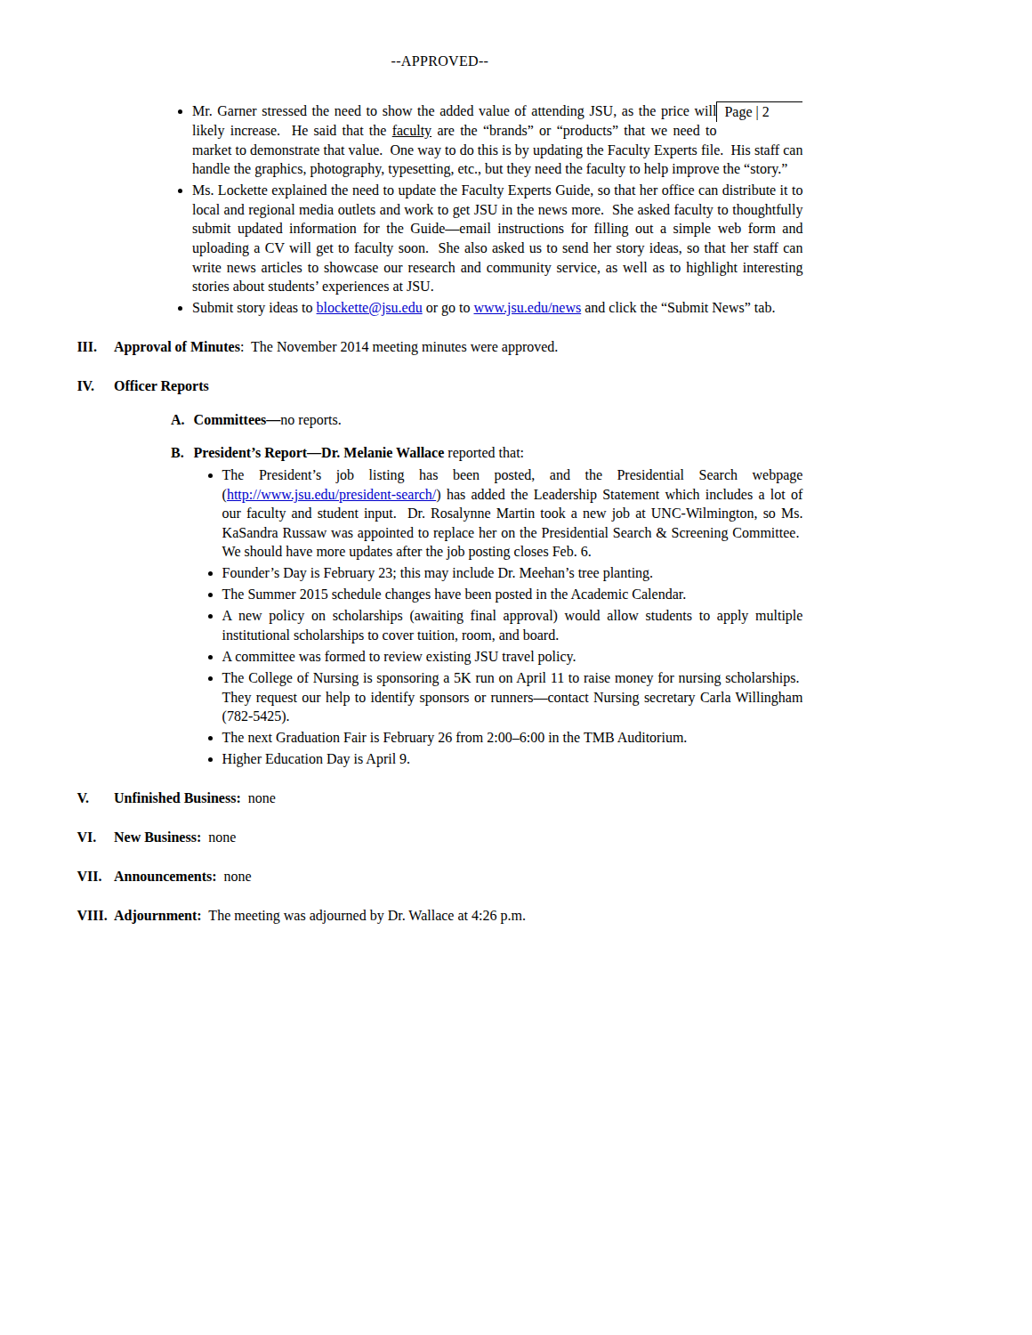--APPROVED--
Page | 2
Mr. Garner stressed the need to show the added value of attending JSU, as the price will likely increase. He said that the faculty are the “brands” or “products” that we need to market to demonstrate that value. One way to do this is by updating the Faculty Experts file. His staff can handle the graphics, photography, typesetting, etc., but they need the faculty to help improve the “story.”
Ms. Lockette explained the need to update the Faculty Experts Guide, so that her office can distribute it to local and regional media outlets and work to get JSU in the news more. She asked faculty to thoughtfully submit updated information for the Guide—email instructions for filling out a simple web form and uploading a CV will get to faculty soon. She also asked us to send her story ideas, so that her staff can write news articles to showcase our research and community service, as well as to highlight interesting stories about students’ experiences at JSU.
Submit story ideas to blockette@jsu.edu or go to www.jsu.edu/news and click the “Submit News” tab.
III. Approval of Minutes: The November 2014 meeting minutes were approved.
IV. Officer Reports
A. Committees—no reports.
B. President’s Report—Dr. Melanie Wallace reported that:
The President’s job listing has been posted, and the Presidential Search webpage (http://www.jsu.edu/president-search/) has added the Leadership Statement which includes a lot of our faculty and student input. Dr. Rosalynne Martin took a new job at UNC-Wilmington, so Ms. KaSandra Russaw was appointed to replace her on the Presidential Search & Screening Committee. We should have more updates after the job posting closes Feb. 6.
Founder’s Day is February 23; this may include Dr. Meehan’s tree planting.
The Summer 2015 schedule changes have been posted in the Academic Calendar.
A new policy on scholarships (awaiting final approval) would allow students to apply multiple institutional scholarships to cover tuition, room, and board.
A committee was formed to review existing JSU travel policy.
The College of Nursing is sponsoring a 5K run on April 11 to raise money for nursing scholarships. They request our help to identify sponsors or runners—contact Nursing secretary Carla Willingham (782-5425).
The next Graduation Fair is February 26 from 2:00–6:00 in the TMB Auditorium.
Higher Education Day is April 9.
V. Unfinished Business: none
VI. New Business: none
VII. Announcements: none
VIII. Adjournment: The meeting was adjourned by Dr. Wallace at 4:26 p.m.